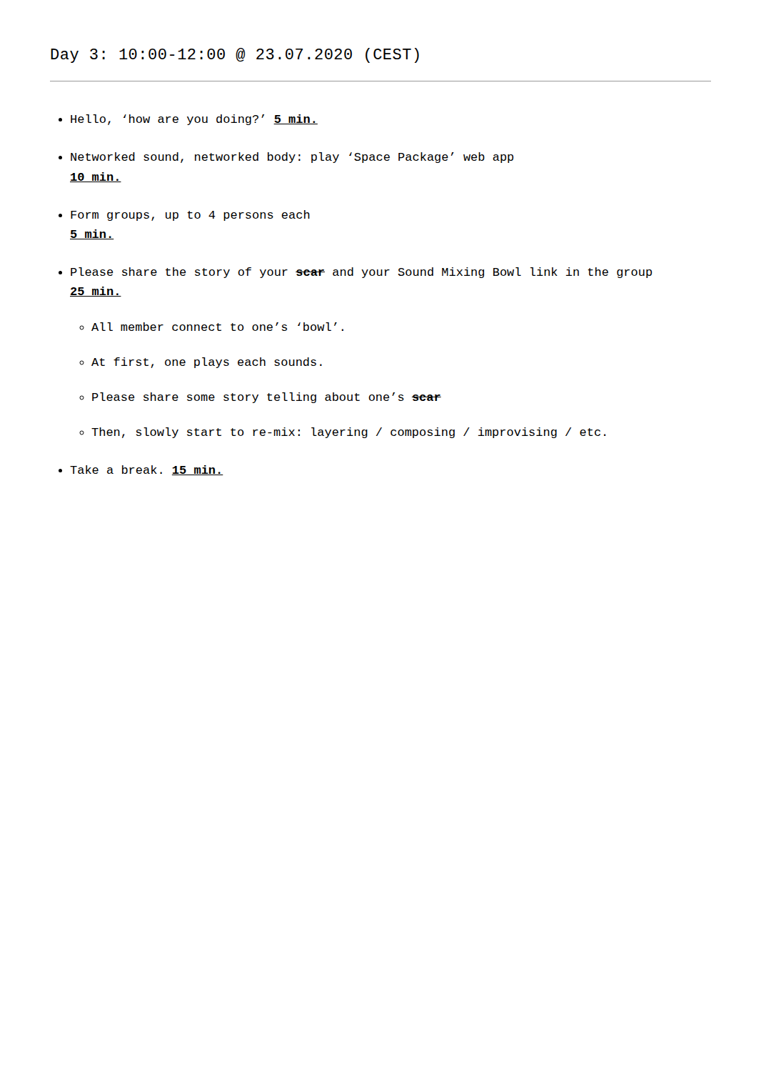Day 3: 10:00-12:00 @ 23.07.2020 (CEST)
Hello, ‘how are you doing?’ 5 min.
Networked sound, networked body: play ‘Space Package’ web app
10 min.
Form groups, up to 4 persons each
5 min.
Please share the story of your scar and your Sound Mixing Bowl link in the group
25 min.
All member connect to one’s ‘bowl’.
At first, one plays each sounds.
Please share some story telling about one’s scar
Then, slowly start to re-mix: layering / composing / improvising / etc.
Take a break. 15 min.